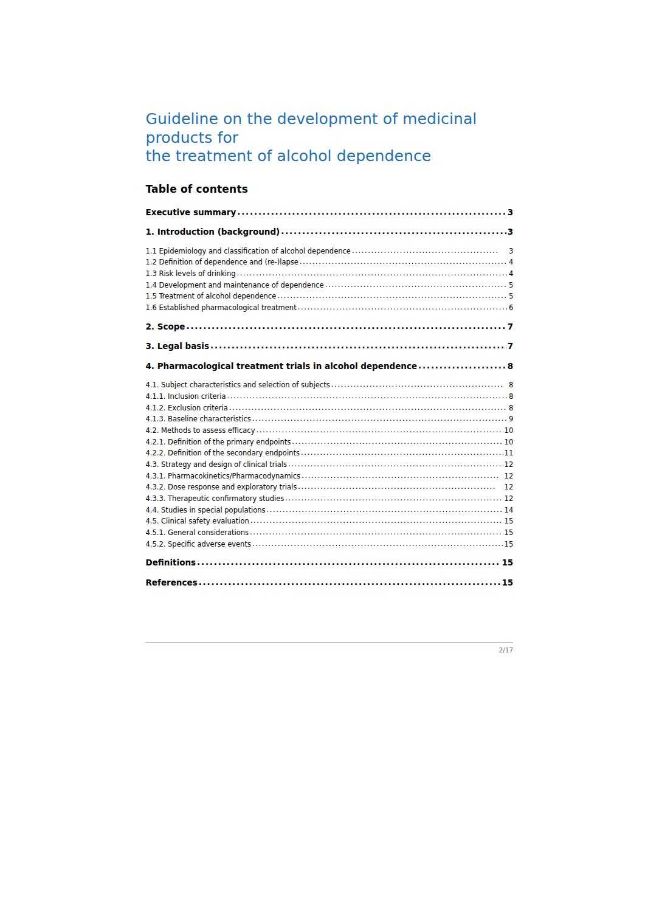Guideline on the development of medicinal products for
the treatment of alcohol dependence
Table of contents
Executive summary................................................................................... 3
1. Introduction (background)....................................................................... 3
1.1 Epidemiology and classification of alcohol dependence.............................................. 3
1.2 Definition of dependence and (re-)lapse.................................................................... 4
1.3 Risk levels of drinking......................................................................................... 4
1.4 Development and maintenance of dependence.......................................................... 5
1.5 Treatment of alcohol dependence.......................................................................... 5
1.6 Established pharmacological treatment................................................................... 6
2. Scope..................................................................................................... 7
3. Legal basis........................................................................................... 7
4. Pharmacological treatment trials in alcohol dependence......................... 8
4.1. Subject characteristics and selection of subjects...................................................... 8
4.1.1. Inclusion criteria............................................................................................. 8
4.1.2. Exclusion criteria............................................................................................ 8
4.1.3. Baseline characteristics..................................................................................... 9
4.2. Methods to assess efficacy................................................................................. 10
4.2.1. Definition of the primary endpoints..................................................................... 10
4.2.2. Definition of the secondary endpoints................................................................. 11
4.3. Strategy and design of clinical trials..................................................................... 12
4.3.1. Pharmacokinetics/Pharmacodynamics.............................................................. 12
4.3.2. Dose response and exploratory trials.............................................................. 12
4.3.3. Therapeutic confirmatory studies..................................................................... 12
4.4. Studies in special populations.......................................................................... 14
4.5. Clinical safety evaluation.................................................................................. 15
4.5.1. General considerations.................................................................................. 15
4.5.2. Specific adverse events................................................................................ 15
Definitions............................................................................................. 15
References........................................................................................... 15
2/17